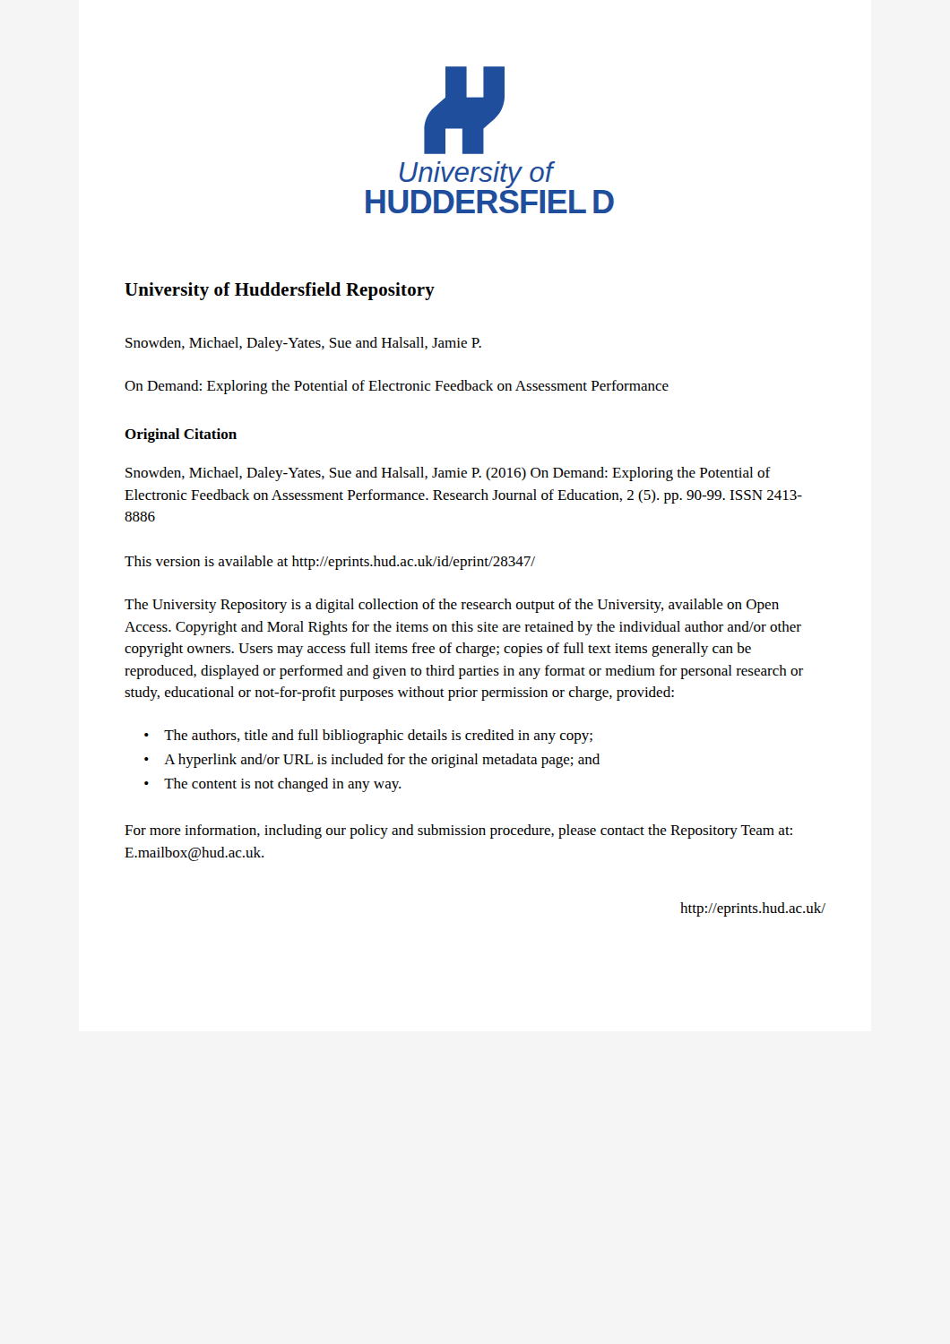University of HUDDERSFIEL D
University of Huddersfield Repository
Snowden, Michael, Daley-Yates, Sue and Halsall, Jamie P.
On Demand: Exploring the Potential of Electronic Feedback on Assessment Performance
Original Citation
Snowden, Michael, Daley-Yates, Sue and Halsall, Jamie P. (2016) On Demand: Exploring the Potential of Electronic Feedback on Assessment Performance. Research Journal of Education, 2 (5). pp. 90-99. ISSN 2413-8886
This version is available at http://eprints.hud.ac.uk/id/eprint/28347/
The University Repository is a digital collection of the research output of the University, available on Open Access. Copyright and Moral Rights for the items on this site are retained by the individual author and/or other copyright owners. Users may access full items free of charge; copies of full text items generally can be reproduced, displayed or performed and given to third parties in any format or medium for personal research or study, educational or not-for-profit purposes without prior permission or charge, provided:
The authors, title and full bibliographic details is credited in any copy;
A hyperlink and/or URL is included for the original metadata page; and
The content is not changed in any way.
For more information, including our policy and submission procedure, please contact the Repository Team at: E.mailbox@hud.ac.uk.
http://eprints.hud.ac.uk/